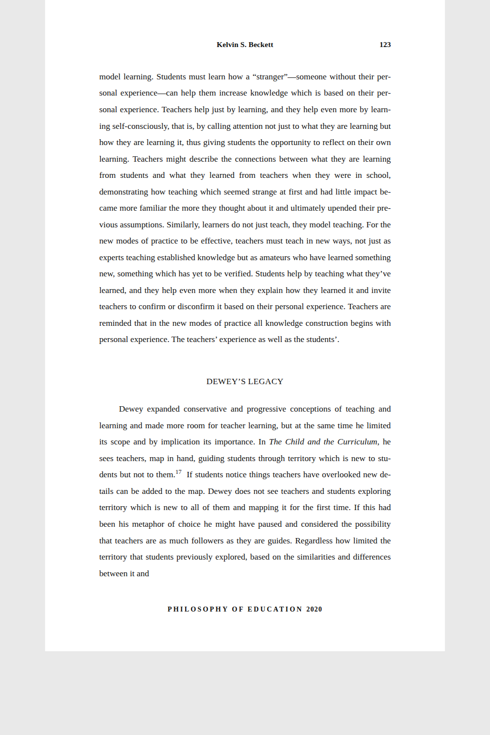Kelvin S. Beckett 123
model learning. Students must learn how a “stranger”—someone without their personal experience—can help them increase knowledge which is based on their personal experience. Teachers help just by learning, and they help even more by learning self-consciously, that is, by calling attention not just to what they are learning but how they are learning it, thus giving students the opportunity to reflect on their own learning. Teachers might describe the connections between what they are learning from students and what they learned from teachers when they were in school, demonstrating how teaching which seemed strange at first and had little impact became more familiar the more they thought about it and ultimately upended their previous assumptions. Similarly, learners do not just teach, they model teaching. For the new modes of practice to be effective, teachers must teach in new ways, not just as experts teaching established knowledge but as amateurs who have learned something new, something which has yet to be verified. Students help by teaching what they’ve learned, and they help even more when they explain how they learned it and invite teachers to confirm or disconfirm it based on their personal experience. Teachers are reminded that in the new modes of practice all knowledge construction begins with personal experience. The teachers’ experience as well as the students’.
DEWEY’S LEGACY
Dewey expanded conservative and progressive conceptions of teaching and learning and made more room for teacher learning, but at the same time he limited its scope and by implication its importance. In The Child and the Curriculum, he sees teachers, map in hand, guiding students through territory which is new to students but not to them.17 If students notice things teachers have overlooked new details can be added to the map. Dewey does not see teachers and students exploring territory which is new to all of them and mapping it for the first time. If this had been his metaphor of choice he might have paused and considered the possibility that teachers are as much followers as they are guides. Regardless how limited the territory that students previously explored, based on the similarities and differences between it and
PHILOSOPHY OF EDUCATION 2020